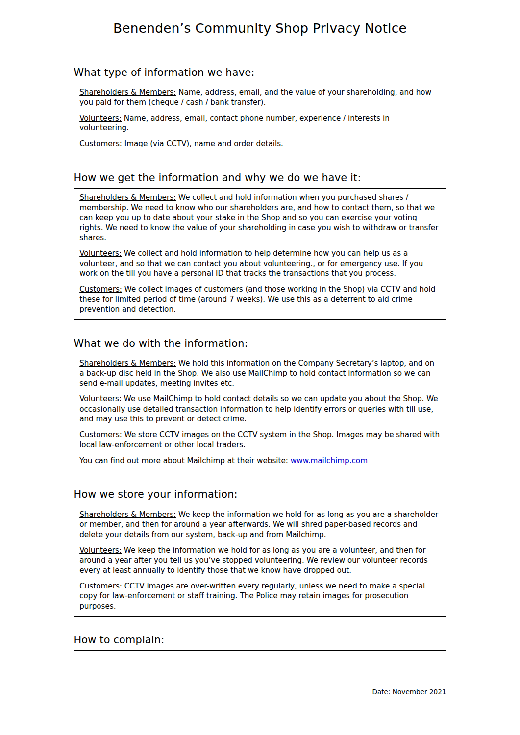Benenden’s Community Shop Privacy Notice
What type of information we have:
Shareholders & Members: Name, address, email, and the value of your shareholding, and how you paid for them (cheque / cash / bank transfer).
Volunteers: Name, address, email, contact phone number, experience / interests in volunteering.
Customers: Image (via CCTV), name and order details.
How we get the information and why we do we have it:
Shareholders & Members: We collect and hold information when you purchased shares / membership. We need to know who our shareholders are, and how to contact them, so that we can keep you up to date about your stake in the Shop and so you can exercise your voting rights. We need to know the value of your shareholding in case you wish to withdraw or transfer shares.
Volunteers: We collect and hold information to help determine how you can help us as a volunteer, and so that we can contact you about volunteering., or for emergency use. If you work on the till you have a personal ID that tracks the transactions that you process.
Customers: We collect images of customers (and those working in the Shop) via CCTV and hold these for limited period of time (around 7 weeks). We use this as a deterrent to aid crime prevention and detection.
What we do with the information:
Shareholders & Members: We hold this information on the Company Secretary’s laptop, and on a back-up disc held in the Shop. We also use MailChimp to hold contact information so we can send e-mail updates, meeting invites etc.
Volunteers: We use MailChimp to hold contact details so we can update you about the Shop. We occasionally use detailed transaction information to help identify errors or queries with till use, and may use this to prevent or detect crime.
Customers: We store CCTV images on the CCTV system in the Shop. Images may be shared with local law-enforcement or other local traders.
You can find out more about Mailchimp at their website: www.mailchimp.com
How we store your information:
Shareholders & Members: We keep the information we hold for as long as you are a shareholder or member, and then for around a year afterwards. We will shred paper-based records and delete your details from our system, back-up and from Mailchimp.
Volunteers: We keep the information we hold for as long as you are a volunteer, and then for around a year after you tell us you’ve stopped volunteering. We review our volunteer records every at least annually to identify those that we know have dropped out.
Customers: CCTV images are over-written every regularly, unless we need to make a special copy for law-enforcement or staff training. The Police may retain images for prosecution purposes.
How to complain:
Date: November 2021